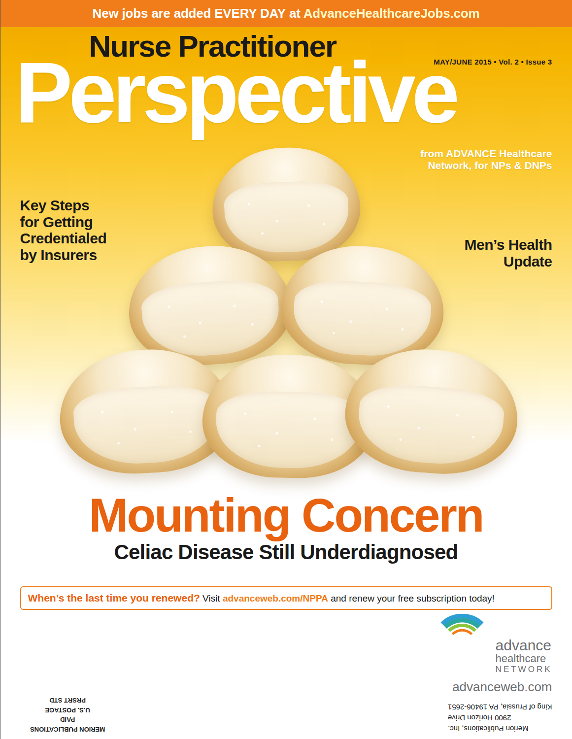New jobs are added EVERY DAY at AdvanceHealthcareJobs.com
Nurse Practitioner
MAY/JUNE 2015 • Vol. 2 • Issue 3
Perspective
from ADVANCE Healthcare
Network, for NPs & DNPs
Key Steps
for Getting
Credentialed
by Insurers
Men’s Health
Update
Mounting Concern
Celiac Disease Still Underdiagnosed
When’s the last time you renewed? Visit advanceweb.com/NPPA and renew your free subscription today!
advance
healthcare
NETWORK
advanceweb.com
Merion Publications, Inc.
2900 Horizon Drive
King of Prussia, PA 19406-2651
MERION PUBLICATIONS
PAID
U.S. POSTAGE
PRSRT STD